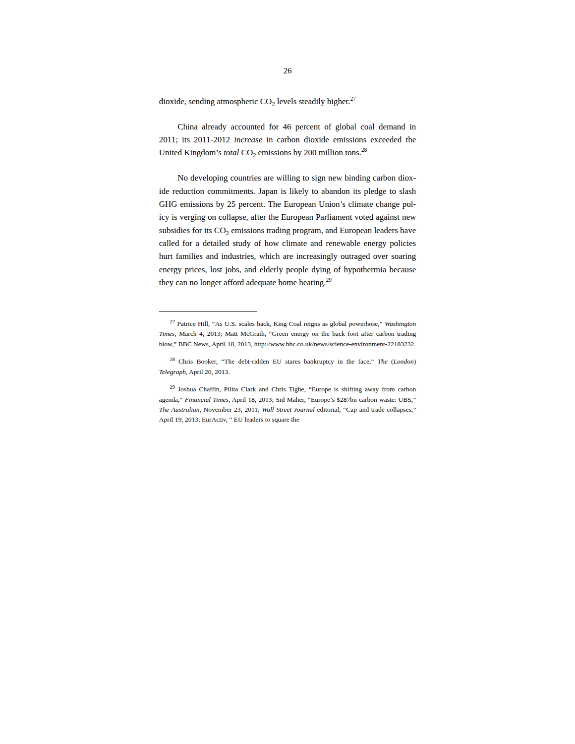26
dioxide, sending atmospheric CO2 levels steadily higher.27
China already accounted for 46 percent of global coal demand in 2011; its 2011-2012 increase in carbon dioxide emissions exceeded the United Kingdom’s total CO2 emissions by 200 million tons.28
No developing countries are willing to sign new binding carbon dioxide reduction commitments. Japan is likely to abandon its pledge to slash GHG emissions by 25 percent. The European Union’s climate change policy is verging on collapse, after the European Parliament voted against new subsidies for its CO2 emissions trading program, and European leaders have called for a detailed study of how climate and renewable energy policies hurt families and industries, which are increasingly outraged over soaring energy prices, lost jobs, and elderly people dying of hypothermia because they can no longer afford adequate home heating.29
27 Patrice Hill, “As U.S. scales back, King Coal reigns as global powerhose,” Washington Times, March 4, 2013; Matt McGrath, “Green energy on the back foot after carbon trading blow,” BBC News, April 18, 2013, http://www.bbc.co.uk/news/science-environment-22183232.
28 Chris Booker, “The debt-ridden EU stares bankruptcy in the face,” The (London) Telegraph, April 20, 2013.
29 Joshua Chaffin, Pilita Clark and Chris Tighe, “Europe is shifting away from carbon agenda,” Financial Times, April 18, 2013; Sid Maher, “Europe’s $287bn carbon waste: UBS,” The Australian, November 23, 2011; Wall Street Journal editorial, “Cap and trade collapses,” April 19, 2013; EurActiv, “ EU leaders to square the